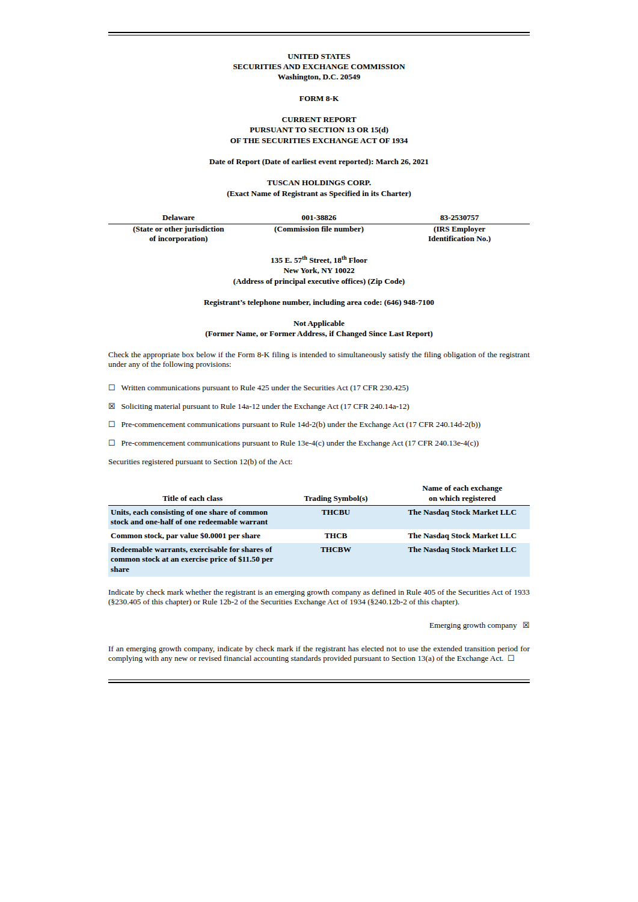UNITED STATES
SECURITIES AND EXCHANGE COMMISSION
Washington, D.C. 20549
FORM 8-K
CURRENT REPORT
PURSUANT TO SECTION 13 OR 15(d)
OF THE SECURITIES EXCHANGE ACT OF 1934
Date of Report (Date of earliest event reported): March 26, 2021
TUSCAN HOLDINGS CORP.
(Exact Name of Registrant as Specified in its Charter)
| Delaware | 001-38826 | 83-2530757 |
| (State or other jurisdiction of incorporation) | (Commission file number) | (IRS Employer Identification No.) |
135 E. 57th Street, 18th Floor
New York, NY 10022
(Address of principal executive offices) (Zip Code)
Registrant’s telephone number, including area code: (646) 948-7100
Not Applicable
(Former Name, or Former Address, if Changed Since Last Report)
Check the appropriate box below if the Form 8-K filing is intended to simultaneously satisfy the filing obligation of the registrant under any of the following provisions:
☐ Written communications pursuant to Rule 425 under the Securities Act (17 CFR 230.425)
☒ Soliciting material pursuant to Rule 14a-12 under the Exchange Act (17 CFR 240.14a-12)
☐ Pre-commencement communications pursuant to Rule 14d-2(b) under the Exchange Act (17 CFR 240.14d-2(b))
☐ Pre-commencement communications pursuant to Rule 13e-4(c) under the Exchange Act (17 CFR 240.13e-4(c))
Securities registered pursuant to Section 12(b) of the Act:
| Title of each class | Trading Symbol(s) | Name of each exchange on which registered |
| --- | --- | --- |
| Units, each consisting of one share of common stock and one-half of one redeemable warrant | THCBU | The Nasdaq Stock Market LLC |
| Common stock, par value $0.0001 per share | THCB | The Nasdaq Stock Market LLC |
| Redeemable warrants, exercisable for shares of common stock at an exercise price of $11.50 per share | THCBW | The Nasdaq Stock Market LLC |
Indicate by check mark whether the registrant is an emerging growth company as defined in Rule 405 of the Securities Act of 1933 (§230.405 of this chapter) or Rule 12b-2 of the Securities Exchange Act of 1934 (§240.12b-2 of this chapter).
Emerging growth company ☒
If an emerging growth company, indicate by check mark if the registrant has elected not to use the extended transition period for complying with any new or revised financial accounting standards provided pursuant to Section 13(a) of the Exchange Act. ☐